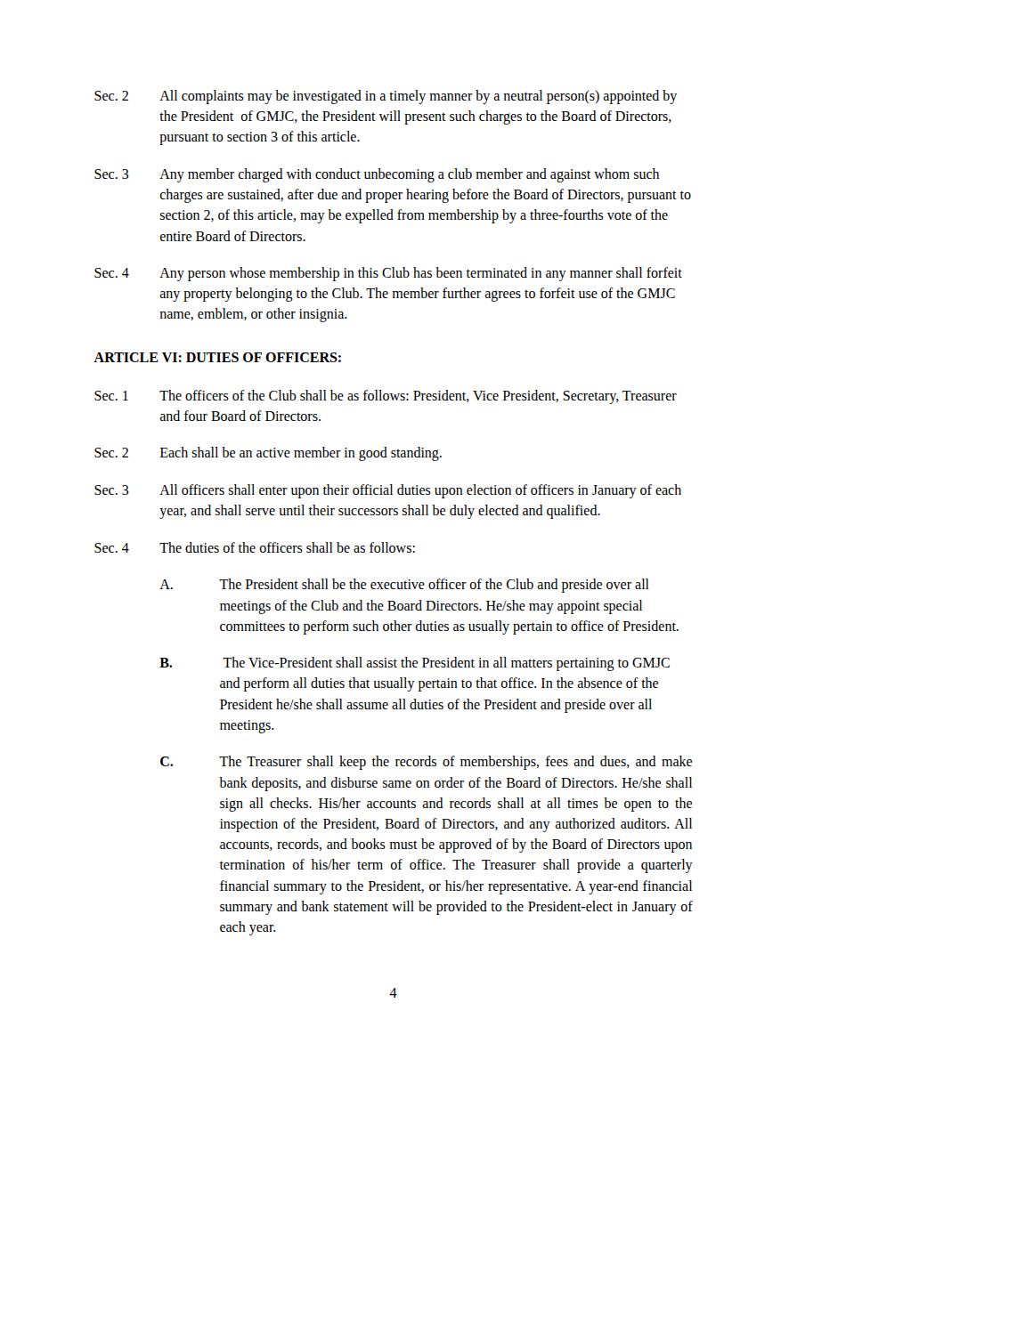Sec. 2
All complaints may be investigated in a timely manner by a neutral person(s) appointed by the President of GMJC, the President will present such charges to the Board of Directors, pursuant to section 3 of this article.
Sec. 3
Any member charged with conduct unbecoming a club member and against whom such charges are sustained, after due and proper hearing before the Board of Directors, pursuant to section 2, of this article, may be expelled from membership by a three-fourths vote of the entire Board of Directors.
Sec. 4
Any person whose membership in this Club has been terminated in any manner shall forfeit any property belonging to the Club. The member further agrees to forfeit use of the GMJC name, emblem, or other insignia.
ARTICLE VI: DUTIES OF OFFICERS:
Sec. 1
The officers of the Club shall be as follows: President, Vice President, Secretary, Treasurer and four Board of Directors.
Sec. 2
Each shall be an active member in good standing.
Sec. 3
All officers shall enter upon their official duties upon election of officers in January of each year, and shall serve until their successors shall be duly elected and qualified.
Sec. 4
The duties of the officers shall be as follows:
A.
The President shall be the executive officer of the Club and preside over all meetings of the Club and the Board Directors. He/she may appoint special committees to perform such other duties as usually pertain to office of President.
B.
The Vice-President shall assist the President in all matters pertaining to GMJC and perform all duties that usually pertain to that office. In the absence of the President he/she shall assume all duties of the President and preside over all meetings.
C.
The Treasurer shall keep the records of memberships, fees and dues, and make bank deposits, and disburse same on order of the Board of Directors. He/she shall sign all checks. His/her accounts and records shall at all times be open to the inspection of the President, Board of Directors, and any authorized auditors. All accounts, records, and books must be approved of by the Board of Directors upon termination of his/her term of office. The Treasurer shall provide a quarterly financial summary to the President, or his/her representative. A year-end financial summary and bank statement will be provided to the President-elect in January of each year.
4